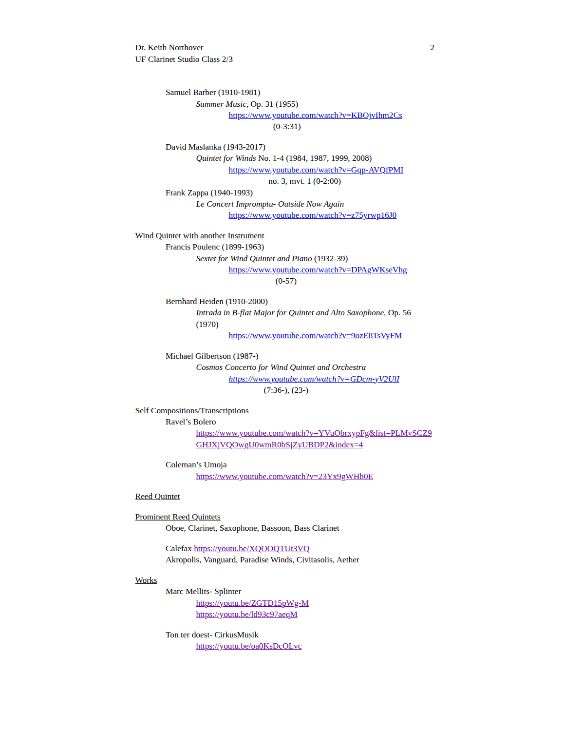Dr. Keith Northover
UF Clarinet Studio Class 2/3
2
Samuel Barber (1910-1981)
Summer Music, Op. 31 (1955)
https://www.youtube.com/watch?v=KBOjvIhm2Cs
(0-3:31)
David Maslanka (1943-2017)
Quintet for Winds No. 1-4 (1984, 1987, 1999, 2008)
https://www.youtube.com/watch?v=Gqp-AVQfPMI
no. 3, mvt. 1 (0-2:00)
Frank Zappa (1940-1993)
Le Concert Impromptu- Outside Now Again
https://www.youtube.com/watch?v=z75yrwp16J0
Wind Quintet with another Instrument
Francis Poulenc (1899-1963)
Sextet for Wind Quintet and Piano (1932-39)
https://www.youtube.com/watch?v=DPAgWKseVhg
(0-57)
Bernhard Heiden (1910-2000)
Intrada in B-flat Major for Quintet and Alto Saxophone, Op. 56 (1970)
https://www.youtube.com/watch?v=9ozE8TsVyFM
Michael Gilbertson (1987-)
Cosmos Concerto for Wind Quintet and Orchestra
https://www.youtube.com/watch?v=GDcm-yV2UlI
(7:36-), (23-)
Self Compositions/Transcriptions
Ravel’s Bolero
https://www.youtube.com/watch?v=YVuObrxypFg&list=PLMvSCZ9GHJXjVQOwgU0wmR0bSjZyUBDP2&index=4
Coleman’s Umoja
https://www.youtube.com/watch?v=23Yx9gWHh0E
Reed Quintet
Prominent Reed Quintets
Oboe, Clarinet, Saxophone, Bassoon, Bass Clarinet
Calefax https://youtu.be/XQOOQTUt3VQ
Akropolis, Vanguard, Paradise Winds, Civitasolis, Aether
Works
Marc Mellits- Splinter
https://youtu.be/ZGTD15pWg-M
https://youtu.be/ld93c97aeqM
Ton ter doest- CirkusMusik
https://youtu.be/oa0KsDcOLvc